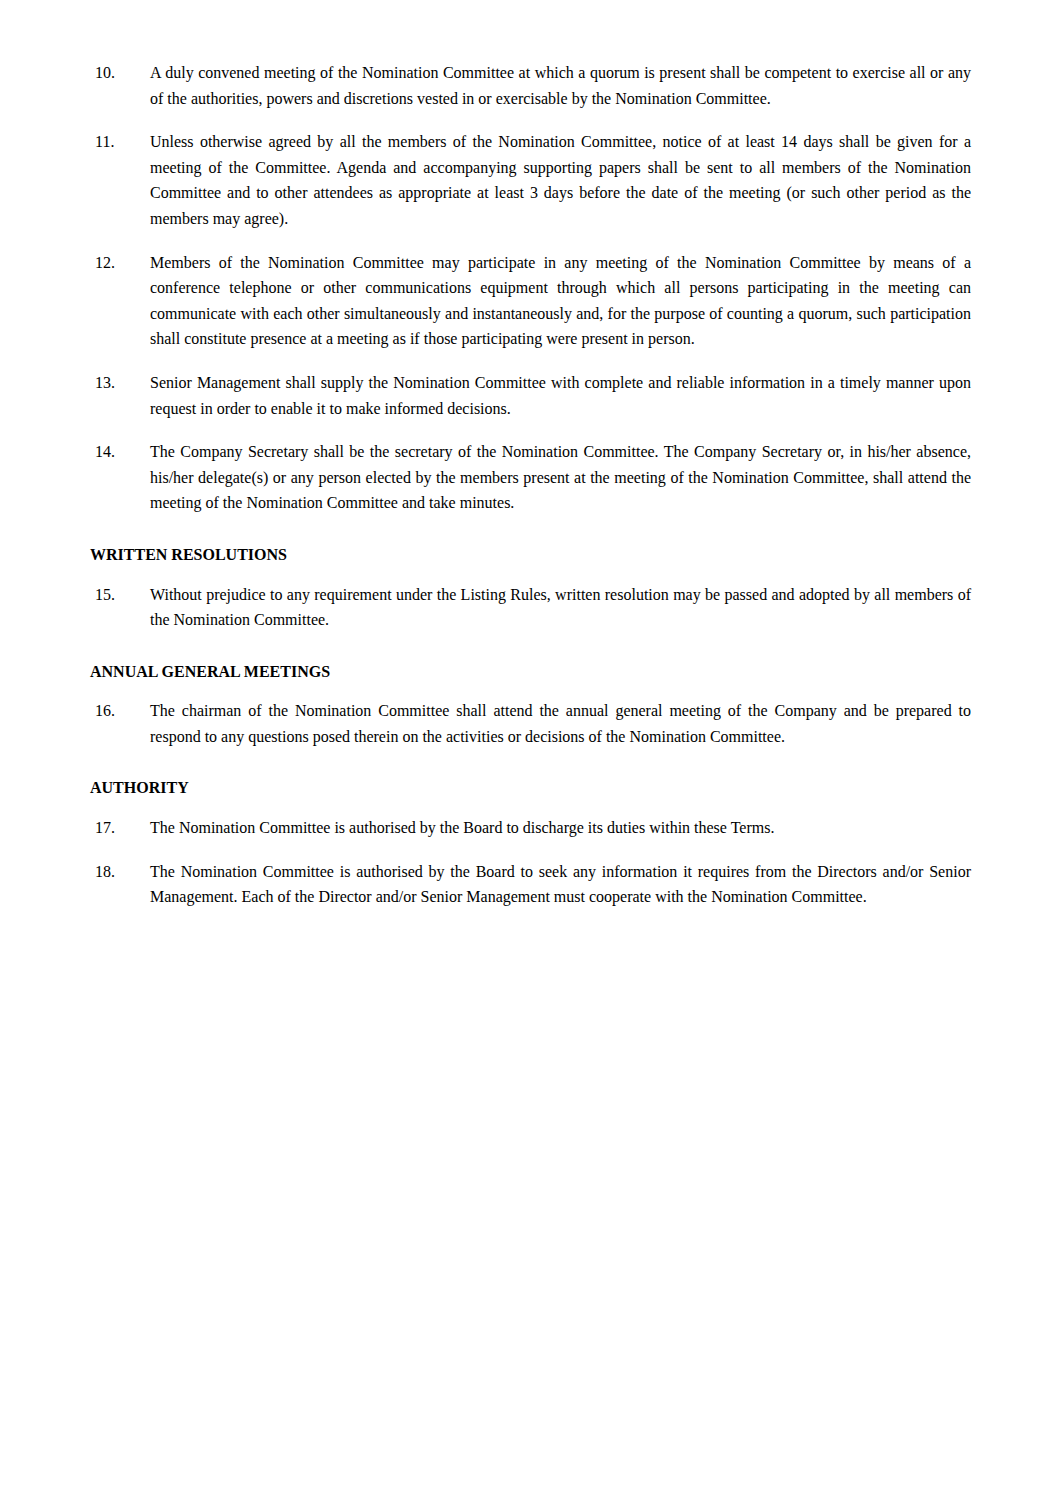10. A duly convened meeting of the Nomination Committee at which a quorum is present shall be competent to exercise all or any of the authorities, powers and discretions vested in or exercisable by the Nomination Committee.
11. Unless otherwise agreed by all the members of the Nomination Committee, notice of at least 14 days shall be given for a meeting of the Committee. Agenda and accompanying supporting papers shall be sent to all members of the Nomination Committee and to other attendees as appropriate at least 3 days before the date of the meeting (or such other period as the members may agree).
12. Members of the Nomination Committee may participate in any meeting of the Nomination Committee by means of a conference telephone or other communications equipment through which all persons participating in the meeting can communicate with each other simultaneously and instantaneously and, for the purpose of counting a quorum, such participation shall constitute presence at a meeting as if those participating were present in person.
13. Senior Management shall supply the Nomination Committee with complete and reliable information in a timely manner upon request in order to enable it to make informed decisions.
14. The Company Secretary shall be the secretary of the Nomination Committee. The Company Secretary or, in his/her absence, his/her delegate(s) or any person elected by the members present at the meeting of the Nomination Committee, shall attend the meeting of the Nomination Committee and take minutes.
Written Resolutions
15. Without prejudice to any requirement under the Listing Rules, written resolution may be passed and adopted by all members of the Nomination Committee.
Annual General Meetings
16. The chairman of the Nomination Committee shall attend the annual general meeting of the Company and be prepared to respond to any questions posed therein on the activities or decisions of the Nomination Committee.
Authority
17. The Nomination Committee is authorised by the Board to discharge its duties within these Terms.
18. The Nomination Committee is authorised by the Board to seek any information it requires from the Directors and/or Senior Management. Each of the Director and/or Senior Management must cooperate with the Nomination Committee.